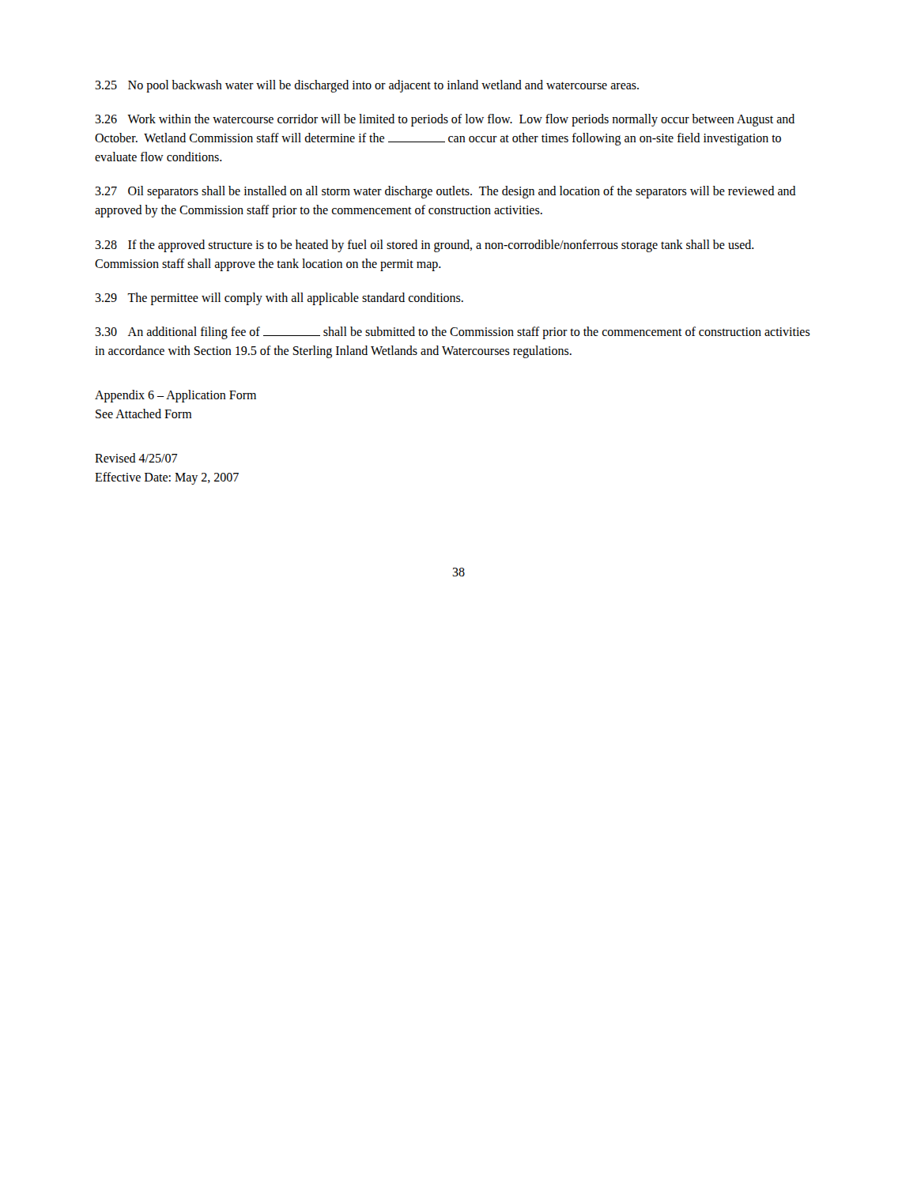3.25 No pool backwash water will be discharged into or adjacent to inland wetland and watercourse areas.
3.26 Work within the watercourse corridor will be limited to periods of low flow. Low flow periods normally occur between August and October. Wetland Commission staff will determine if the can occur at other times following an on-site field investigation to evaluate flow conditions.
3.27 Oil separators shall be installed on all storm water discharge outlets. The design and location of the separators will be reviewed and approved by the Commission staff prior to the commencement of construction activities.
3.28 If the approved structure is to be heated by fuel oil stored in ground, a non-corrodible/nonferrous storage tank shall be used. Commission staff shall approve the tank location on the permit map.
3.29 The permittee will comply with all applicable standard conditions.
3.30 An additional filing fee of shall be submitted to the Commission staff prior to the commencement of construction activities in accordance with Section 19.5 of the Sterling Inland Wetlands and Watercourses regulations.
Appendix 6 – Application Form
See Attached Form
Revised 4/25/07
Effective Date: May 2, 2007
38